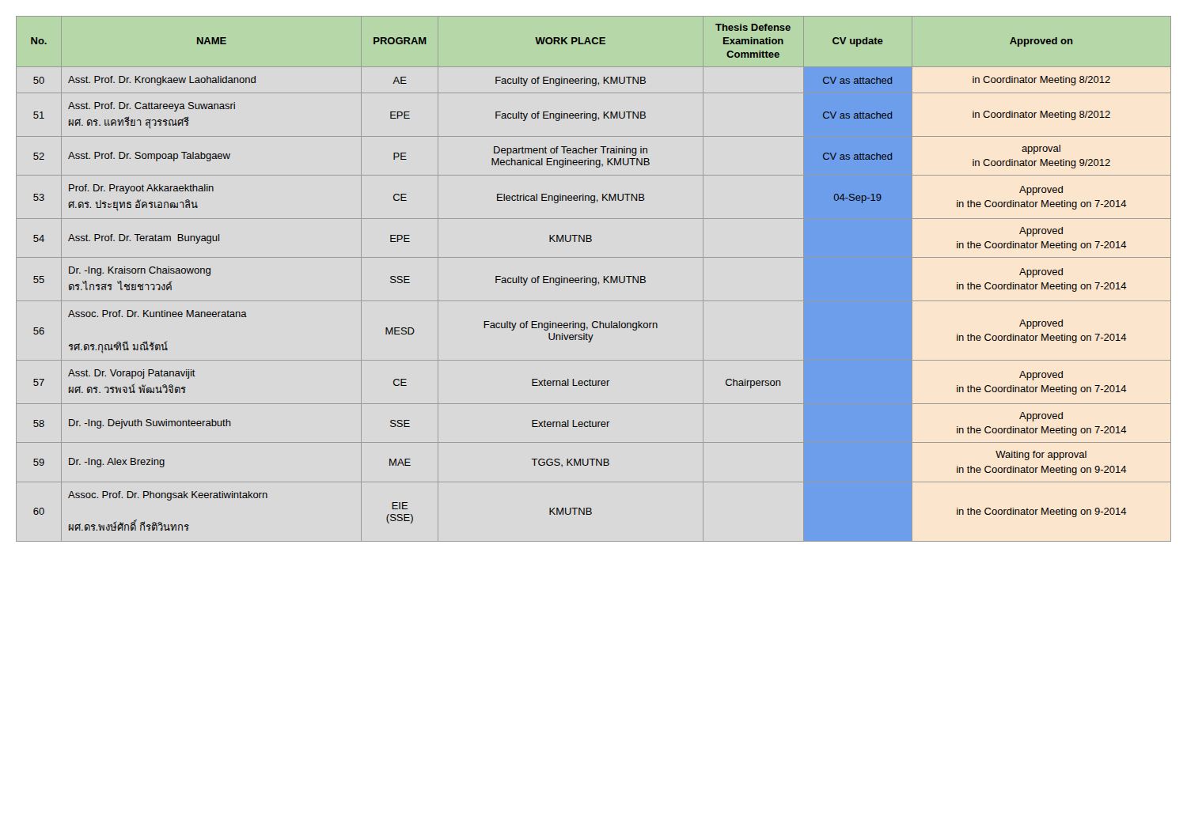| No. | NAME | PROGRAM | WORK PLACE | Thesis Defense Examination Committee | CV update | Approved on |
| --- | --- | --- | --- | --- | --- | --- |
| 50 | Asst. Prof. Dr. Krongkaew Laohalidanond | AE | Faculty of Engineering, KMUTNB | | CV as attached | in Coordinator Meeting 8/2012 |
| 51 | Asst. Prof. Dr. Cattareeya Suwanasri ผศ. ดร. แคทรียา สุวรรณศรี | EPE | Faculty of Engineering, KMUTNB | | CV as attached | in Coordinator Meeting 8/2012 |
| 52 | Asst. Prof. Dr. Sompoap Talabgaew | PE | Department of Teacher Training in Mechanical Engineering, KMUTNB | | CV as attached | approval in Coordinator Meeting 9/2012 |
| 53 | Prof. Dr. Prayoot Akkaraekthalin ศ.ดร. ประยุทธ อัครเอกฒาลิน | CE | Electrical Engineering, KMUTNB | | 04-Sep-19 | Approved in the Coordinator Meeting on 7-2014 |
| 54 | Asst. Prof. Dr. Teratam Bunyagul | EPE | KMUTNB | | | Approved in the Coordinator Meeting on 7-2014 |
| 55 | Dr. -Ing. Kraisorn Chaisaowong ดร.ไกรสร ไชยชาววงค์ | SSE | Faculty of Engineering, KMUTNB | | | Approved in the Coordinator Meeting on 7-2014 |
| 56 | Assoc. Prof. Dr. Kuntinee Maneeratana รศ.ดร.กุณฑินี มณีรัตน์ | MESD | Faculty of Engineering, Chulalongkorn University | | | Approved in the Coordinator Meeting on 7-2014 |
| 57 | Asst. Dr. Vorapoj Patanavijit ผศ. ดร. วรพจน์ พัฒนวิจิตร | CE | External Lecturer | Chairperson | | Approved in the Coordinator Meeting on 7-2014 |
| 58 | Dr. -Ing. Dejvuth Suwimonteerabuth | SSE | External Lecturer | | | Approved in the Coordinator Meeting on 7-2014 |
| 59 | Dr. -Ing. Alex Brezing | MAE | TGGS, KMUTNB | | | Waiting for approval in the Coordinator Meeting on 9-2014 |
| 60 | Assoc. Prof. Dr. Phongsak Keeratiwintakorn ผศ.ดร.พงษ์ศักดิ์ กีรติวินทกร | EIE (SSE) | KMUTNB | | | in the Coordinator Meeting on 9-2014 |